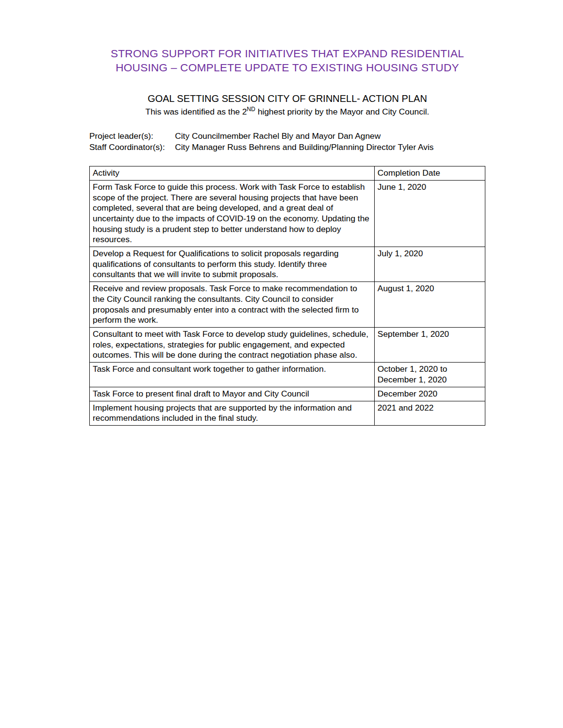STRONG SUPPORT FOR INITIATIVES THAT EXPAND RESIDENTIAL HOUSING – COMPLETE UPDATE TO EXISTING HOUSING STUDY
GOAL SETTING SESSION CITY OF GRINNELL- ACTION PLAN
This was identified as the 2ND highest priority by the Mayor and City Council.
| Project leader(s): | City Councilmember Rachel Bly and Mayor Dan Agnew |
| Staff Coordinator(s): | City Manager Russ Behrens and Building/Planning Director Tyler Avis |
| Activity | Completion Date |
| --- | --- |
| Form Task Force to guide this process. Work with Task Force to establish scope of the project. There are several housing projects that have been completed, several that are being developed, and a great deal of uncertainty due to the impacts of COVID-19 on the economy. Updating the housing study is a prudent step to better understand how to deploy resources. | June 1, 2020 |
| Develop a Request for Qualifications to solicit proposals regarding qualifications of consultants to perform this study. Identify three consultants that we will invite to submit proposals. | July 1, 2020 |
| Receive and review proposals. Task Force to make recommendation to the City Council ranking the consultants. City Council to consider proposals and presumably enter into a contract with the selected firm to perform the work. | August 1, 2020 |
| Consultant to meet with Task Force to develop study guidelines, schedule, roles, expectations, strategies for public engagement, and expected outcomes. This will be done during the contract negotiation phase also. | September 1, 2020 |
| Task Force and consultant work together to gather information. | October 1, 2020 to December 1, 2020 |
| Task Force to present final draft to Mayor and City Council | December 2020 |
| Implement housing projects that are supported by the information and recommendations included in the final study. | 2021 and 2022 |